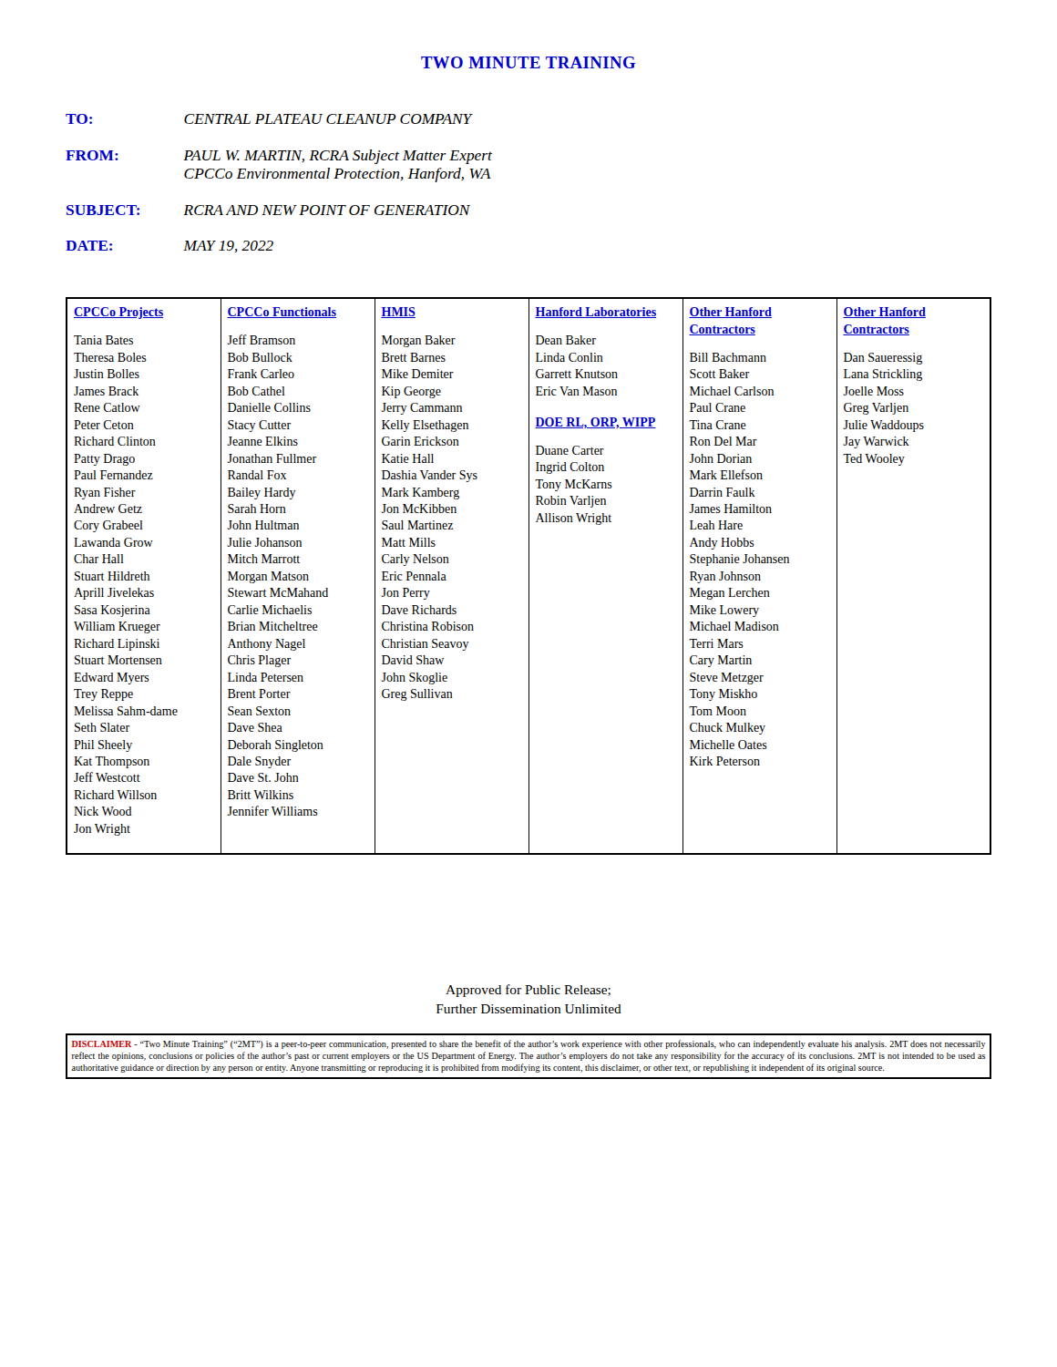TWO MINUTE TRAINING
| TO: | CENTRAL PLATEAU CLEANUP COMPANY |
| FROM: | PAUL W. MARTIN, RCRA Subject Matter Expert CPCCo Environmental Protection, Hanford, WA |
| SUBJECT: | RCRA AND NEW POINT OF GENERATION |
| DATE: | MAY 19, 2022 |
| CPCCo Projects Tania Bates Theresa Boles Justin Bolles James Brack Rene Catlow Peter Ceton Richard Clinton Patty Drago Paul Fernandez Ryan Fisher Andrew Getz Cory Grabeel Lawanda Grow Char Hall Stuart Hildreth Aprill Jivelekas Sasa Kosjerina William Krueger Richard Lipinski Stuart Mortensen Edward Myers Trey Reppe Melissa Sahm-dame Seth Slater Phil Sheely Kat Thompson Jeff Westcott Richard Willson Nick Wood Jon Wright | CPCCo Functionals Jeff Bramson Bob Bullock Frank Carleo Bob Cathel Danielle Collins Stacy Cutter Jeanne Elkins Jonathan Fullmer Randal Fox Bailey Hardy Sarah Horn John Hultman Julie Johanson Mitch Marrott Morgan Matson Stewart McMahand Carlie Michaelis Brian Mitcheltree Anthony Nagel Chris Plager Linda Petersen Brent Porter Sean Sexton Dave Shea Deborah Singleton Dale Snyder Dave St. John Britt Wilkins Jennifer Williams | HMIS Morgan Baker Brett Barnes Mike Demiter Kip George Jerry Cammann Kelly Elsethagen Garin Erickson Katie Hall Dashia Vander Sys Mark Kamberg Jon McKibben Saul Martinez Matt Mills Carly Nelson Eric Pennala Jon Perry Dave Richards Christina Robison Christian Seavoy David Shaw John Skoglie Greg Sullivan | Hanford Laboratories Dean Baker Linda Conlin Garrett Knutson Eric Van Mason DOE RL, ORP, WIPP Duane Carter Ingrid Colton Tony McKarns Robin Varljen Allison Wright | Other Hanford Contractors Bill Bachmann Scott Baker Michael Carlson Paul Crane Tina Crane Ron Del Mar John Dorian Mark Ellefson Darrin Faulk James Hamilton Leah Hare Andy Hobbs Stephanie Johansen Ryan Johnson Megan Lerchen Mike Lowery Michael Madison Terri Mars Cary Martin Steve Metzger Tony Miskho Tom Moon Chuck Mulkey Michelle Oates Kirk Peterson | Other Hanford Contractors Dan Saueressig Lana Strickling Joelle Moss Greg Varljen Julie Waddoups Jay Warwick Ted Wooley |
Approved for Public Release;
Further Dissemination Unlimited
DISCLAIMER - “Two Minute Training” (“2MT”) is a peer-to-peer communication, presented to share the benefit of the author’s work experience with other professionals, who can independently evaluate his analysis. 2MT does not necessarily reflect the opinions, conclusions or policies of the author’s past or current employers or the US Department of Energy. The author’s employers do not take any responsibility for the accuracy of its conclusions. 2MT is not intended to be used as authoritative guidance or direction by any person or entity. Anyone transmitting or reproducing it is prohibited from modifying its content, this disclaimer, or other text, or republishing it independent of its original source.